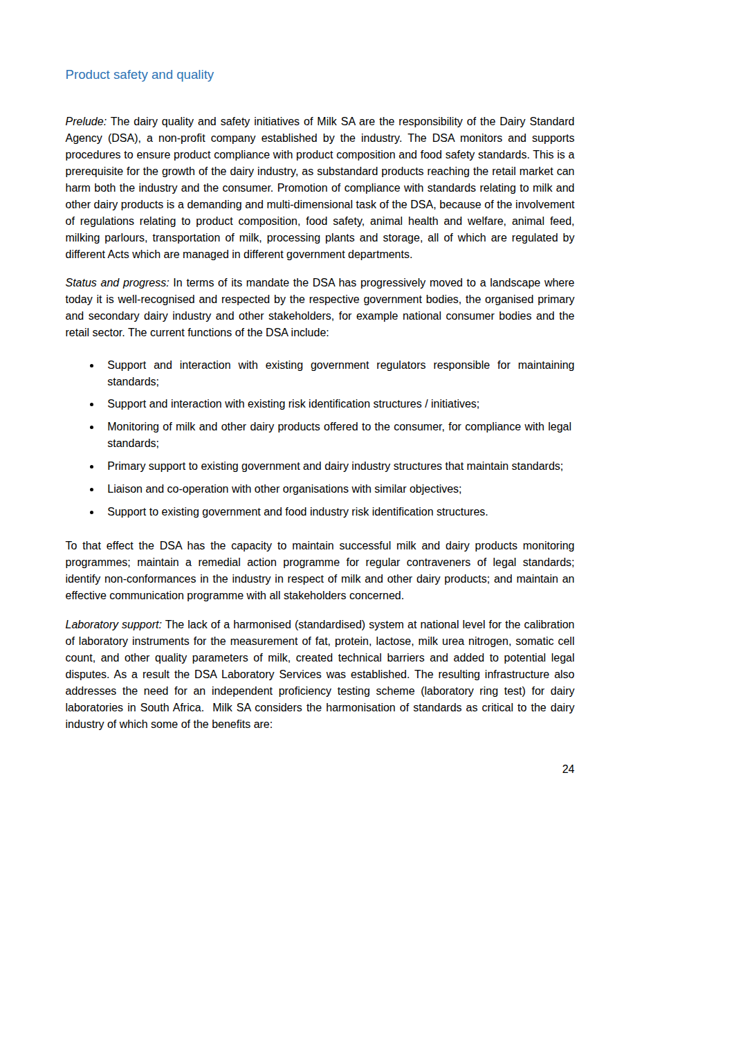Product safety and quality
Prelude: The dairy quality and safety initiatives of Milk SA are the responsibility of the Dairy Standard Agency (DSA), a non-profit company established by the industry. The DSA monitors and supports procedures to ensure product compliance with product composition and food safety standards. This is a prerequisite for the growth of the dairy industry, as substandard products reaching the retail market can harm both the industry and the consumer. Promotion of compliance with standards relating to milk and other dairy products is a demanding and multi-dimensional task of the DSA, because of the involvement of regulations relating to product composition, food safety, animal health and welfare, animal feed, milking parlours, transportation of milk, processing plants and storage, all of which are regulated by different Acts which are managed in different government departments.
Status and progress: In terms of its mandate the DSA has progressively moved to a landscape where today it is well-recognised and respected by the respective government bodies, the organised primary and secondary dairy industry and other stakeholders, for example national consumer bodies and the retail sector. The current functions of the DSA include:
Support and interaction with existing government regulators responsible for maintaining standards;
Support and interaction with existing risk identification structures / initiatives;
Monitoring of milk and other dairy products offered to the consumer, for compliance with legal standards;
Primary support to existing government and dairy industry structures that maintain standards;
Liaison and co-operation with other organisations with similar objectives;
Support to existing government and food industry risk identification structures.
To that effect the DSA has the capacity to maintain successful milk and dairy products monitoring programmes; maintain a remedial action programme for regular contraveners of legal standards; identify non-conformances in the industry in respect of milk and other dairy products; and maintain an effective communication programme with all stakeholders concerned.
Laboratory support: The lack of a harmonised (standardised) system at national level for the calibration of laboratory instruments for the measurement of fat, protein, lactose, milk urea nitrogen, somatic cell count, and other quality parameters of milk, created technical barriers and added to potential legal disputes. As a result the DSA Laboratory Services was established. The resulting infrastructure also addresses the need for an independent proficiency testing scheme (laboratory ring test) for dairy laboratories in South Africa. Milk SA considers the harmonisation of standards as critical to the dairy industry of which some of the benefits are:
24